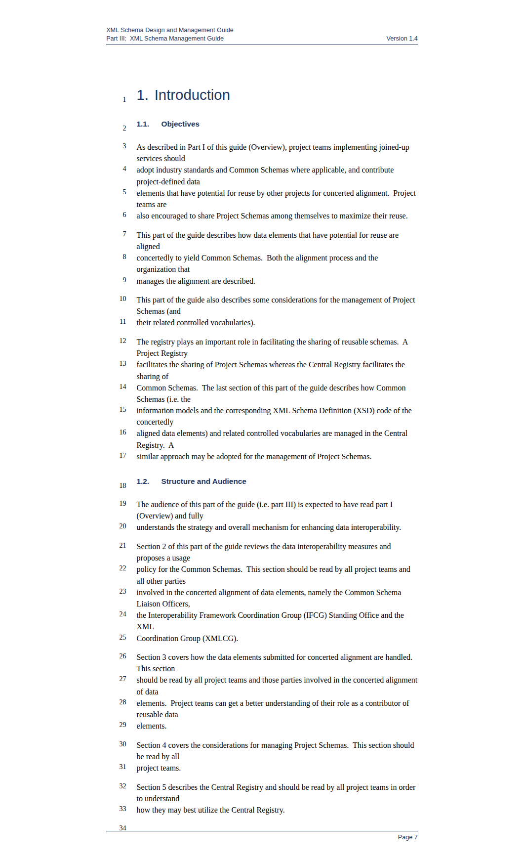| XML Schema Design and Management Guide | |
| Part III: XML Schema Management Guide | Version 1.4 |
1
1. Introduction
2
1.1. Objectives
3
As described in Part I of this guide (Overview), project teams implementing joined-up services should
4
adopt industry standards and Common Schemas where applicable, and contribute project-defined data
5
elements that have potential for reuse by other projects for concerted alignment. Project teams are
6
also encouraged to share Project Schemas among themselves to maximize their reuse.
7
This part of the guide describes how data elements that have potential for reuse are aligned
8
concertedly to yield Common Schemas. Both the alignment process and the organization that
9
manages the alignment are described.
10
This part of the guide also describes some considerations for the management of Project Schemas (and
11
their related controlled vocabularies).
12
The registry plays an important role in facilitating the sharing of reusable schemas. A Project Registry
13
facilitates the sharing of Project Schemas whereas the Central Registry facilitates the sharing of
14
Common Schemas. The last section of this part of the guide describes how Common Schemas (i.e. the
15
information models and the corresponding XML Schema Definition (XSD) code of the concertedly
16
aligned data elements) and related controlled vocabularies are managed in the Central Registry. A
17
similar approach may be adopted for the management of Project Schemas.
18
1.2. Structure and Audience
19
The audience of this part of the guide (i.e. part III) is expected to have read part I (Overview) and fully
20
understands the strategy and overall mechanism for enhancing data interoperability.
21
Section 2 of this part of the guide reviews the data interoperability measures and proposes a usage
22
policy for the Common Schemas. This section should be read by all project teams and all other parties
23
involved in the concerted alignment of data elements, namely the Common Schema Liaison Officers,
24
the Interoperability Framework Coordination Group (IFCG) Standing Office and the XML
25
Coordination Group (XMLCG).
26
Section 3 covers how the data elements submitted for concerted alignment are handled. This section
27
should be read by all project teams and those parties involved in the concerted alignment of data
28
elements. Project teams can get a better understanding of their role as a contributor of reusable data
29
elements.
30
Section 4 covers the considerations for managing Project Schemas. This section should be read by all
31
project teams.
32
Section 5 describes the Central Registry and should be read by all project teams in order to understand
33
how they may best utilize the Central Registry.
34
Page 7